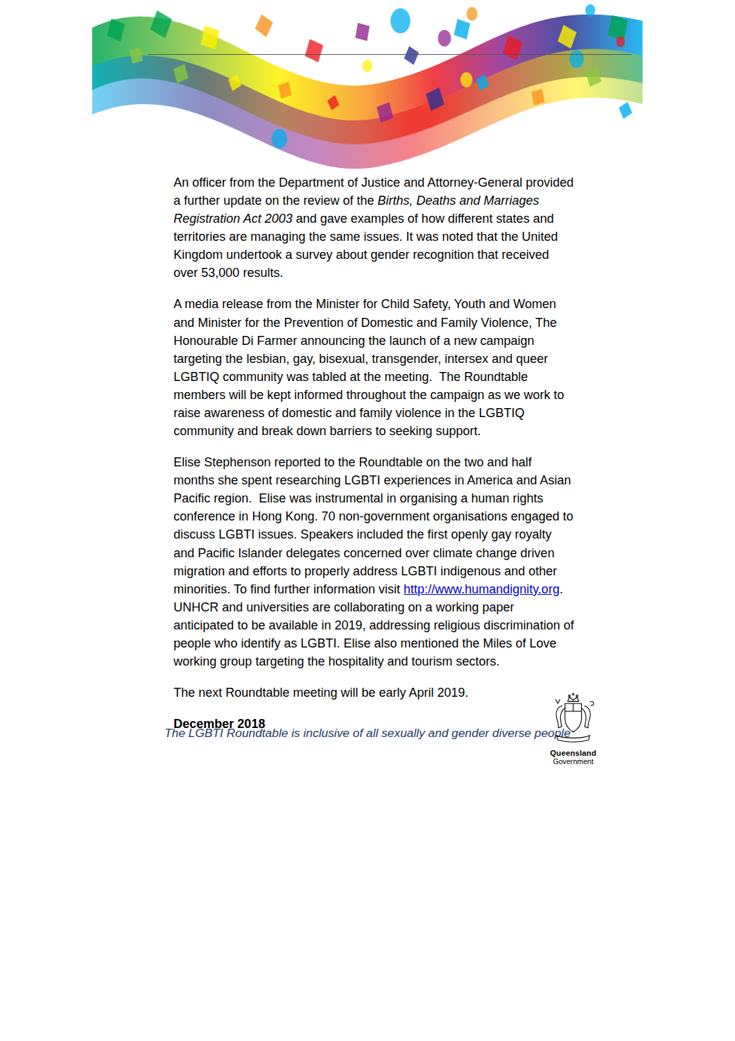An officer from the Department of Justice and Attorney-General provided a further update on the review of the Births, Deaths and Marriages Registration Act 2003 and gave examples of how different states and territories are managing the same issues. It was noted that the United Kingdom undertook a survey about gender recognition that received over 53,000 results.
A media release from the Minister for Child Safety, Youth and Women and Minister for the Prevention of Domestic and Family Violence, The Honourable Di Farmer announcing the launch of a new campaign targeting the lesbian, gay, bisexual, transgender, intersex and queer LGBTIQ community was tabled at the meeting. The Roundtable members will be kept informed throughout the campaign as we work to raise awareness of domestic and family violence in the LGBTIQ community and break down barriers to seeking support.
Elise Stephenson reported to the Roundtable on the two and half months she spent researching LGBTI experiences in America and Asian Pacific region. Elise was instrumental in organising a human rights conference in Hong Kong. 70 non-government organisations engaged to discuss LGBTI issues. Speakers included the first openly gay royalty and Pacific Islander delegates concerned over climate change driven migration and efforts to properly address LGBTI indigenous and other minorities. To find further information visit http://www.humandignity.org. UNHCR and universities are collaborating on a working paper anticipated to be available in 2019, addressing religious discrimination of people who identify as LGBTI. Elise also mentioned the Miles of Love working group targeting the hospitality and tourism sectors.
The next Roundtable meeting will be early April 2019.
December 2018
The LGBTI Roundtable is inclusive of all sexually and gender diverse people
Queensland
Government